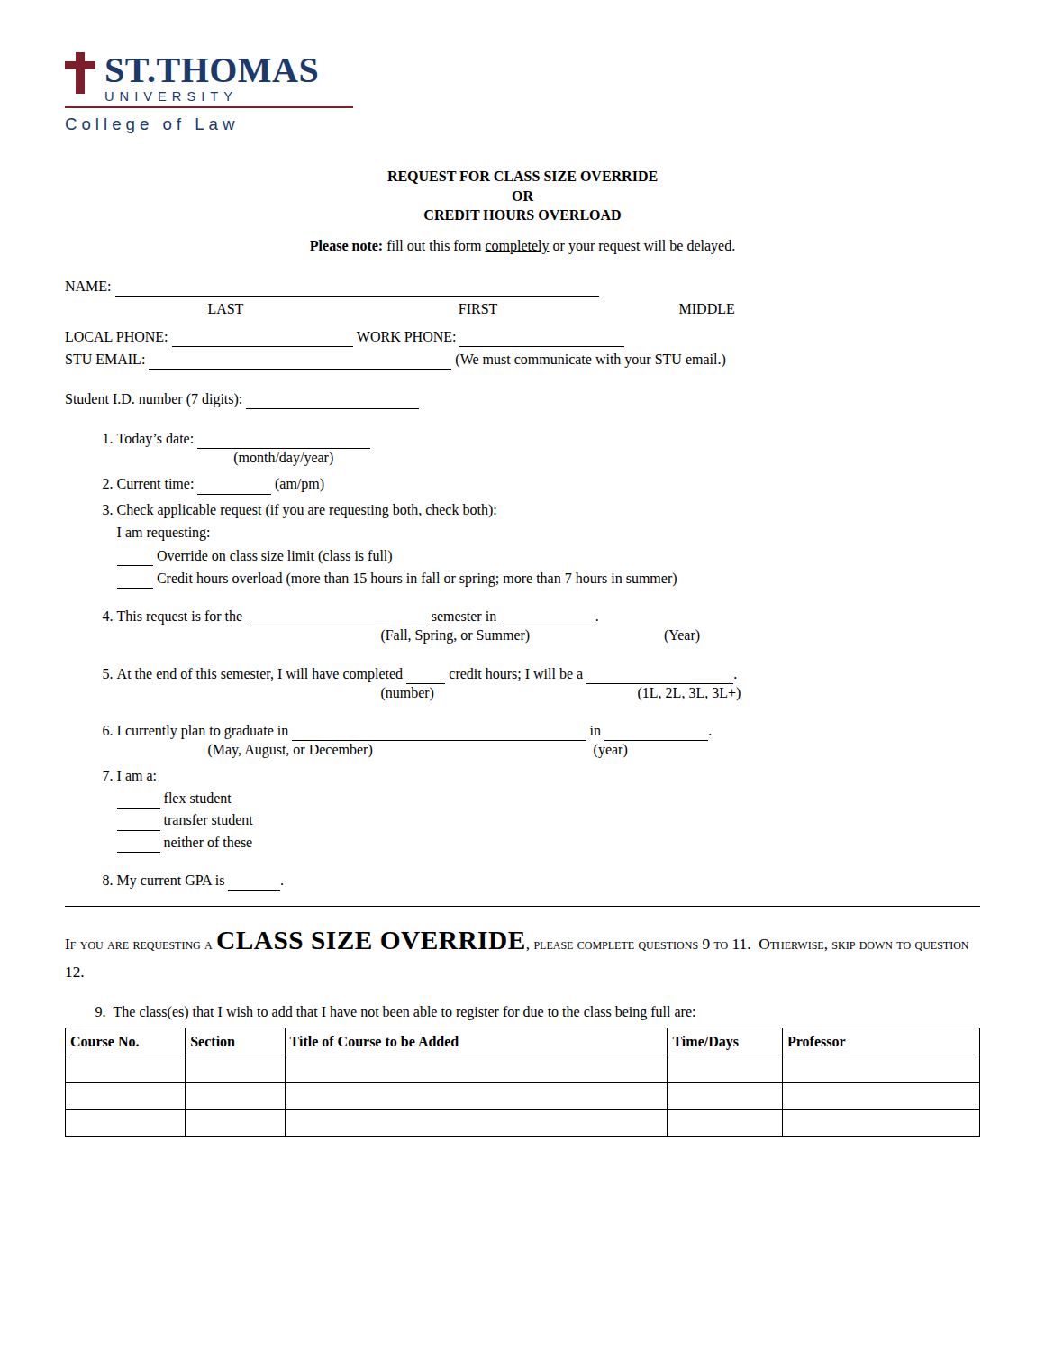ST.THOMAS
UNIVERSITY
College of Law
REQUEST FOR CLASS SIZE OVERRIDE
OR
CREDIT HOURS OVERLOAD
Please note: fill out this form completely or your request will be delayed.
NAME:
LAST FIRST MIDDLE
LOCAL PHONE: WORK PHONE:
STU EMAIL: (We must communicate with your STU email.)
Student I.D. number (7 digits):
Today’s date: (month/day/year)
Current time: (am/pm)
Check applicable request (if you are requesting both, check both): I am requesting: Override on class size limit (class is full) Credit hours overload (more than 15 hours in fall or spring; more than 7 hours in summer)
This request is for the semester in . (Fall, Spring, or Summer) (Year)
At the end of this semester, I will have completed credit hours; I will be a . (number) (1L, 2L, 3L, 3L+)
I currently plan to graduate in in . (May, August, or December) (year)
I am a:
flex student
transfer student
neither of these
My current GPA is .
If you are requesting a class size override, please complete questions 9 to 11. Otherwise, skip down to question 12.
9. The class(es) that I wish to add that I have not been able to register for due to the class being full are:
| Course No. | Section | Title of Course to be Added | Time/Days | Professor |
| --- | --- | --- | --- | --- |